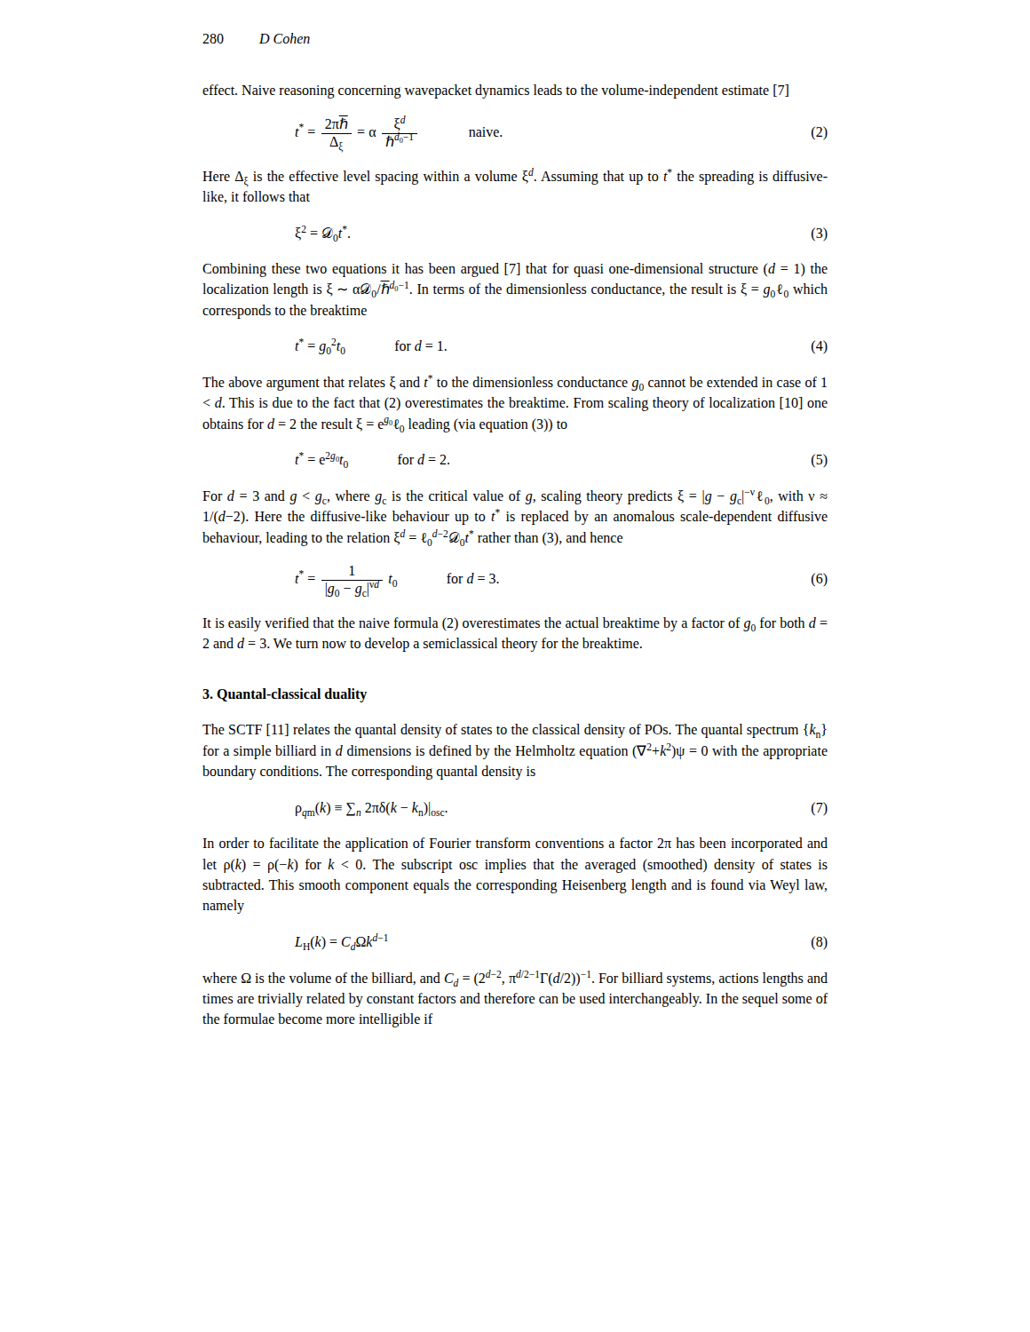280 D Cohen
effect. Naive reasoning concerning wavepacket dynamics leads to the volume-independent estimate [7]
t* = 2πℏ Δξ = α ξd ℏd0−1 naive. (2)
Here Δξ is the effective level spacing within a volume ξd. Assuming that up to t* the spreading is diffusive-like, it follows that
ξ2 = 𝒟0t*. (3)
Combining these two equations it has been argued [7] that for quasi one-dimensional structure (d = 1) the localization length is ξ ∼ α𝒟0/ℏd0−1. In terms of the dimensionless conductance, the result is ξ = g0ℓ0 which corresponds to the breaktime
t* = g02t0 for d = 1. (4)
The above argument that relates ξ and t* to the dimensionless conductance g0 cannot be extended in case of 1 < d. This is due to the fact that (2) overestimates the breaktime. From scaling theory of localization [10] one obtains for d = 2 the result ξ = eg0ℓ0 leading (via equation (3)) to
t* = e2g0t0 for d = 2. (5)
For d = 3 and g < gc, where gc is the critical value of g, scaling theory predicts ξ = |g − gc|−νℓ0, with ν ≈ 1/(d−2). Here the diffusive-like behaviour up to t* is replaced by an anomalous scale-dependent diffusive behaviour, leading to the relation ξd = ℓ0d−2𝒟0t* rather than (3), and hence
t* = 1|g0 − gc|νd t0 for d = 3. (6)
It is easily verified that the naive formula (2) overestimates the actual breaktime by a factor of g0 for both d = 2 and d = 3. We turn now to develop a semiclassical theory for the breaktime.
3. Quantal-classical duality
The SCTF [11] relates the quantal density of states to the classical density of POs. The quantal spectrum {kn} for a simple billiard in d dimensions is defined by the Helmholtz equation (∇2+k2)ψ = 0 with the appropriate boundary conditions. The corresponding quantal density is
ρqm(k) ≡ ∑n 2πδ(k − kn)|osc. (7)
In order to facilitate the application of Fourier transform conventions a factor 2π has been incorporated and let ρ(k) = ρ(−k) for k < 0. The subscript osc implies that the averaged (smoothed) density of states is subtracted. This smooth component equals the corresponding Heisenberg length and is found via Weyl law, namely
LH(k) = CdΩkd−1 (8)
where Ω is the volume of the billiard, and Cd = (2d−2, πd/2−1Γ(d/2))−1. For billiard systems, actions lengths and times are trivially related by constant factors and therefore can be used interchangeably. In the sequel some of the formulae become more intelligible if